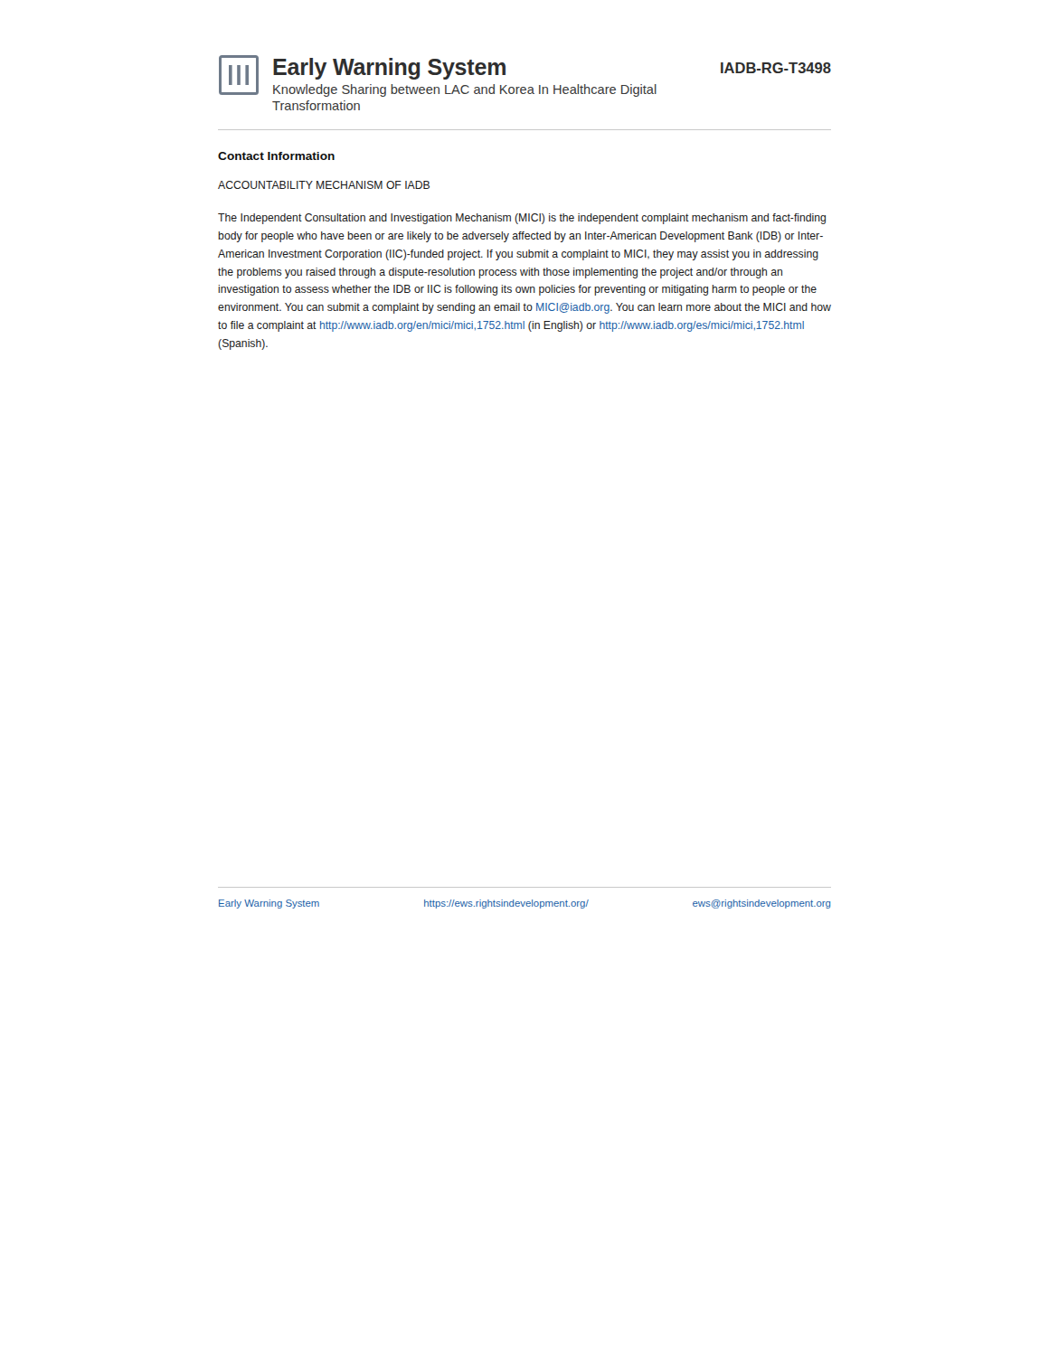Early Warning System
Knowledge Sharing between LAC and Korea In Healthcare Digital Transformation
IADB-RG-T3498
Contact Information
ACCOUNTABILITY MECHANISM OF IADB
The Independent Consultation and Investigation Mechanism (MICI) is the independent complaint mechanism and fact-finding body for people who have been or are likely to be adversely affected by an Inter-American Development Bank (IDB) or Inter-American Investment Corporation (IIC)-funded project. If you submit a complaint to MICI, they may assist you in addressing the problems you raised through a dispute-resolution process with those implementing the project and/or through an investigation to assess whether the IDB or IIC is following its own policies for preventing or mitigating harm to people or the environment. You can submit a complaint by sending an email to MICI@iadb.org. You can learn more about the MICI and how to file a complaint at http://www.iadb.org/en/mici/mici,1752.html (in English) or http://www.iadb.org/es/mici/mici,1752.html (Spanish).
Early Warning System
https://ews.rightsindevelopment.org/
ews@rightsindevelopment.org